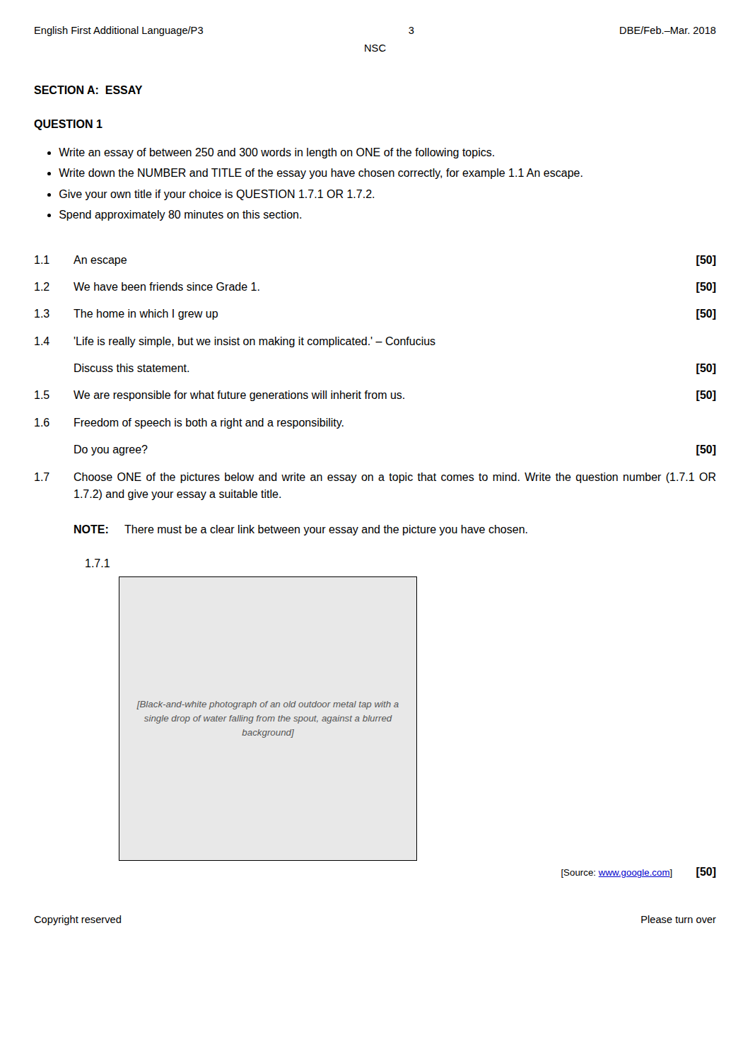English First Additional Language/P3
3
DBE/Feb.–Mar. 2018
NSC
SECTION A: ESSAY
QUESTION 1
Write an essay of between 250 and 300 words in length on ONE of the following topics.
Write down the NUMBER and TITLE of the essay you have chosen correctly, for example 1.1 An escape.
Give your own title if your choice is QUESTION 1.7.1 OR 1.7.2.
Spend approximately 80 minutes on this section.
| 1.1 | An escape | [50] |
| 1.2 | We have been friends since Grade 1. | [50] |
| 1.3 | The home in which I grew up | [50] |
| 1.4 | 'Life is really simple, but we insist on making it complicated.' – Confucius | |
| | Discuss this statement. | [50] |
| 1.5 | We are responsible for what future generations will inherit from us. | [50] |
| 1.6 | Freedom of speech is both a right and a responsibility. | |
| | Do you agree? | [50] |
| 1.7 | Choose ONE of the pictures below and write an essay on a topic that comes to mind. Write the question number (1.7.1 OR 1.7.2) and give your essay a suitable title. |
| | NOTE: | There must be a clear link between your essay and the picture you have chosen. |
1.7.1
[Black-and-white photograph of an old outdoor metal tap with a single drop of water falling from the spout, against a blurred background]
[Source: www.google.com] [50]
Copyright reserved
Please turn over